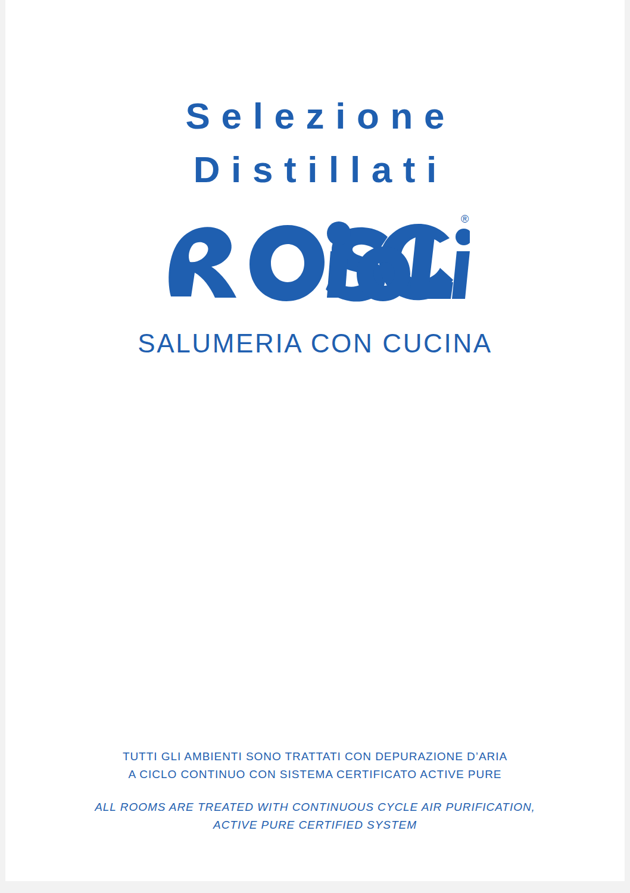Selezione Distillati
®
Salumeria con Cucina
Tutti gli ambienti sono trattati con depurazione d’aria
a ciclo continuo con sistema certificato Active Pure
All rooms are treated with continuous cycle air purification,
Active Pure certified system